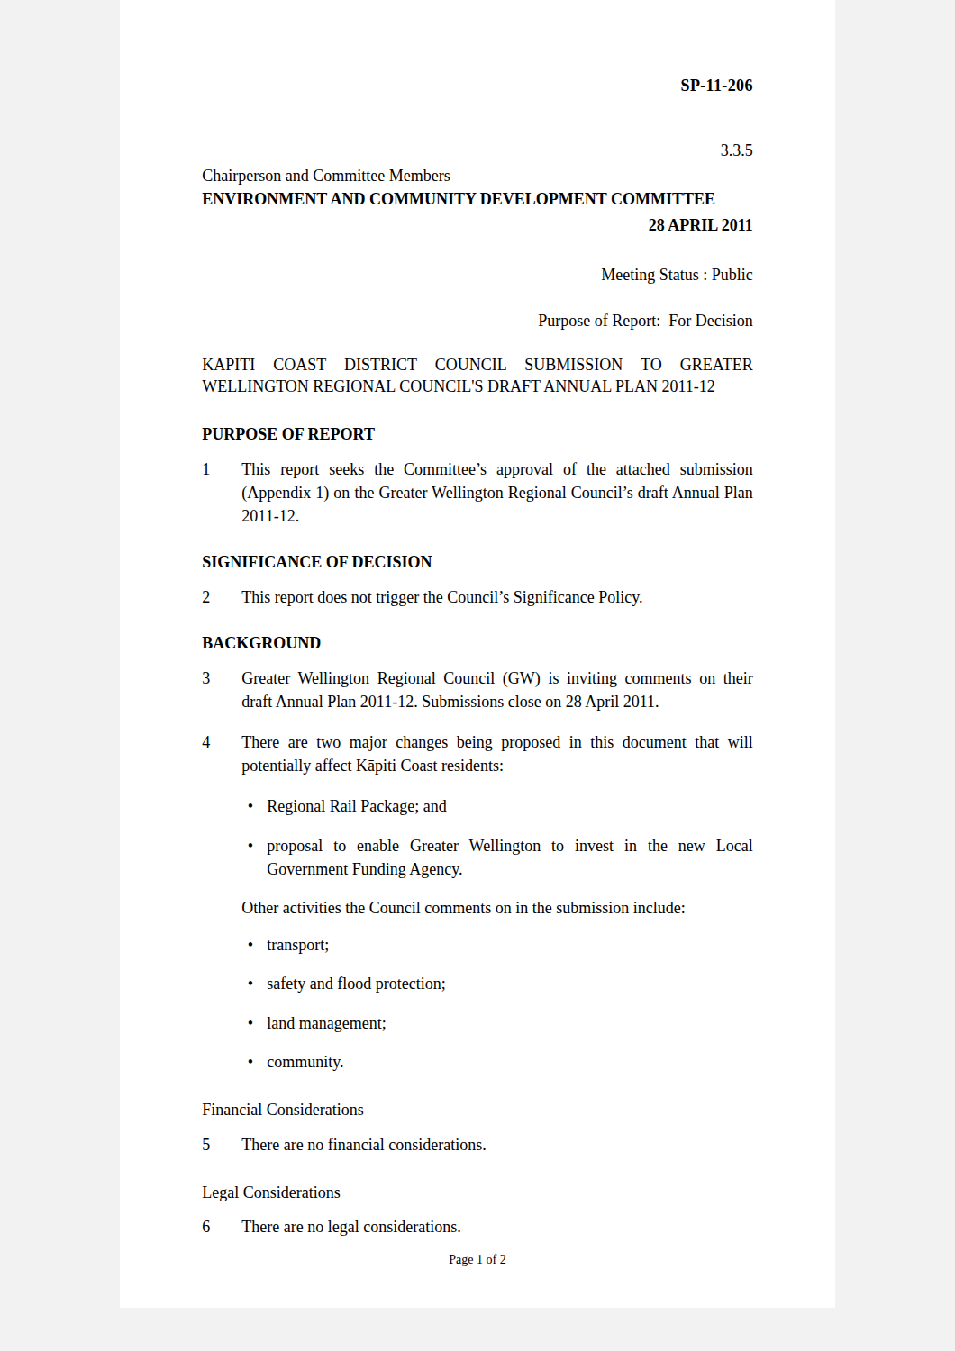SP-11-206
3.3.5
Chairperson and Committee Members
Environment and Community Development Committee
28 APRIL 2011
Meeting Status : Public
Purpose of Report: For Decision
Kapiti Coast District Council Submission to Greater Wellington Regional Council's Draft Annual Plan 2011-12
Purpose of Report
This report seeks the Committee’s approval of the attached submission (Appendix 1) on the Greater Wellington Regional Council’s draft Annual Plan 2011-12.
Significance of Decision
This report does not trigger the Council’s Significance Policy.
Background
Greater Wellington Regional Council (GW) is inviting comments on their draft Annual Plan 2011-12. Submissions close on 28 April 2011.
There are two major changes being proposed in this document that will potentially affect Kāpiti Coast residents:
Regional Rail Package; and
proposal to enable Greater Wellington to invest in the new Local Government Funding Agency.
Other activities the Council comments on in the submission include:
transport;
safety and flood protection;
land management;
community.
Financial Considerations
There are no financial considerations.
Legal Considerations
There are no legal considerations.
Page 1 of 2